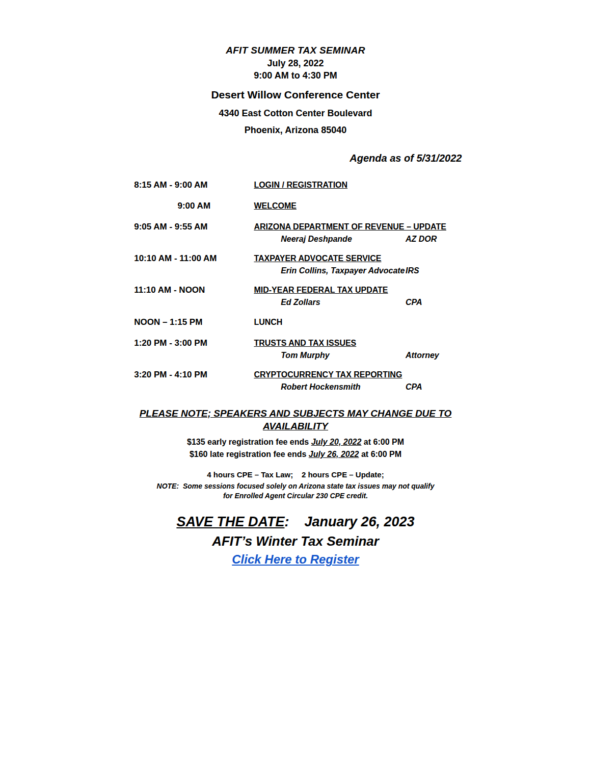AFIT SUMMER TAX SEMINAR
July 28, 2022
9:00 AM to 4:30 PM
Desert Willow Conference Center
4340 East Cotton Center Boulevard
Phoenix, Arizona 85040
Agenda as of 5/31/2022
| 8:15 AM - 9:00 AM | Login / Registration |
| 9:00 AM | WELCOME |
| 9:05 AM - 9:55 AM | Arizona Department of Revenue – Update Neeraj Deshpande AZ DOR |
| 10:10 AM - 11:00 AM | Taxpayer Advocate Service Erin Collins, Taxpayer Advocate IRS |
| 11:10 AM - NOON | Mid-Year Federal Tax Update Ed Zollars CPA |
| NOON – 1:15 PM | Lunch |
| 1:20 PM - 3:00 PM | Trusts and Tax Issues Tom Murphy Attorney |
| 3:20 PM - 4:10 PM | Cryptocurrency Tax Reporting Robert Hockensmith CPA |
PLEASE NOTE; SPEAKERS AND SUBJECTS MAY CHANGE DUE TO AVAILABILITY
$135 early registration fee ends July 20, 2022 at 6:00 PM
$160 late registration fee ends July 26, 2022 at 6:00 PM
4 hours CPE – Tax Law; 2 hours CPE – Update;
NOTE: Some sessions focused solely on Arizona state tax issues may not qualify
for Enrolled Agent Circular 230 CPE credit.
SAVE THE DATE: January 26, 2023
AFIT’s Winter Tax Seminar
Click Here to Register